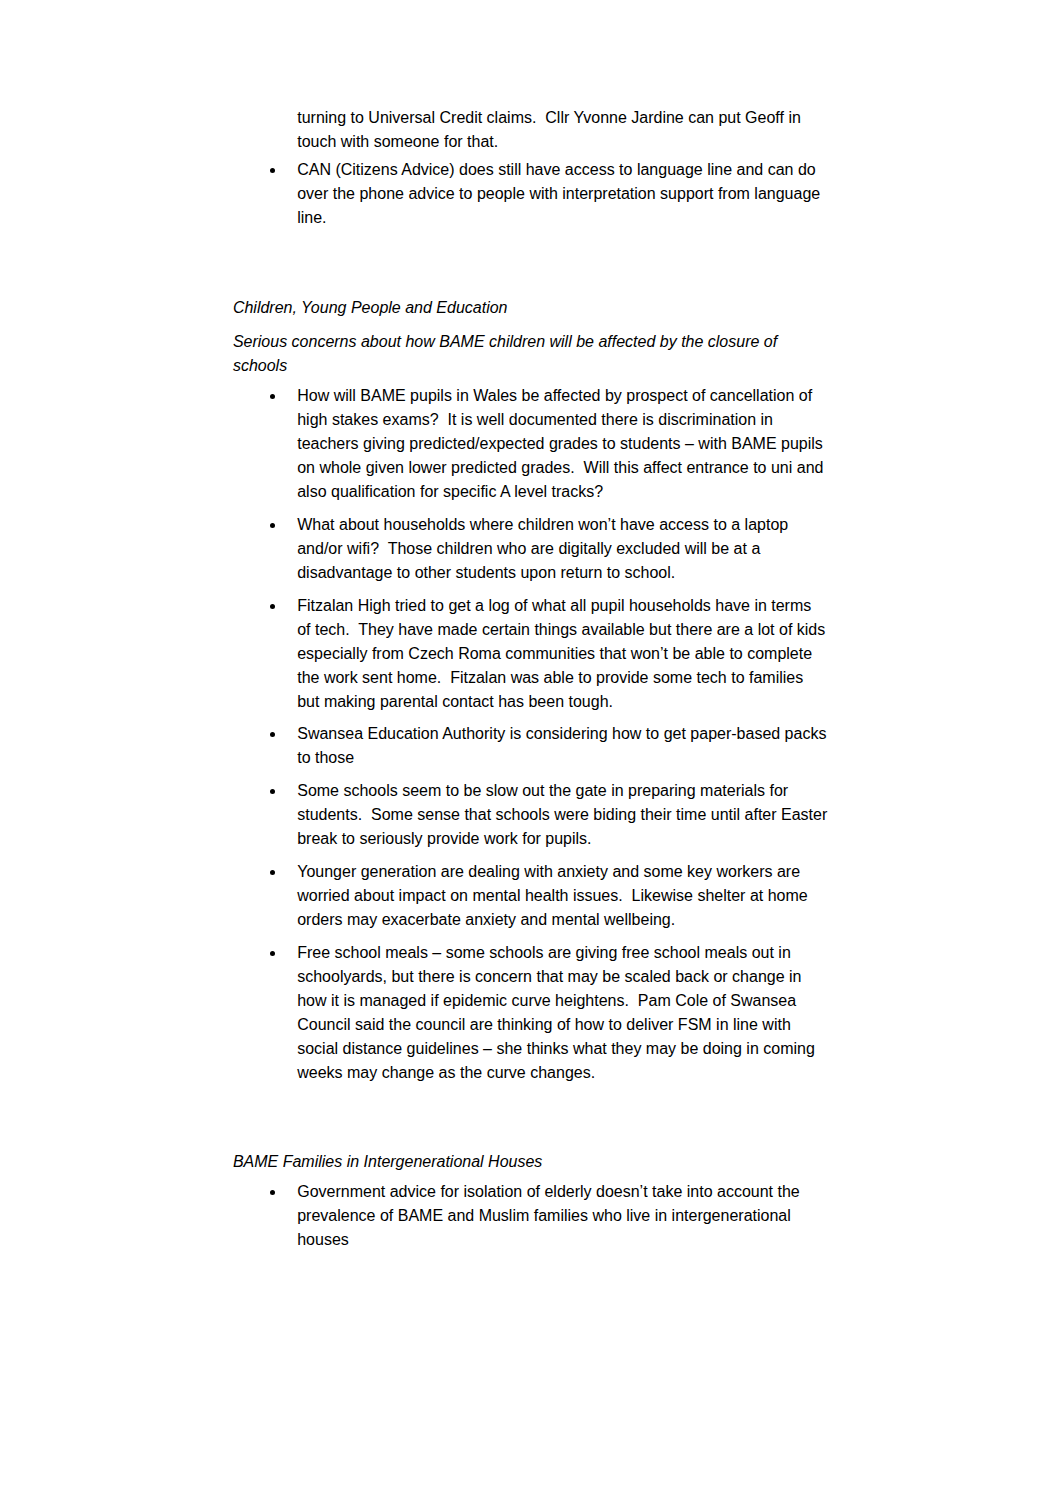turning to Universal Credit claims. Cllr Yvonne Jardine can put Geoff in touch with someone for that.
CAN (Citizens Advice) does still have access to language line and can do over the phone advice to people with interpretation support from language line.
Children, Young People and Education
Serious concerns about how BAME children will be affected by the closure of schools
How will BAME pupils in Wales be affected by prospect of cancellation of high stakes exams? It is well documented there is discrimination in teachers giving predicted/expected grades to students – with BAME pupils on whole given lower predicted grades. Will this affect entrance to uni and also qualification for specific A level tracks?
What about households where children won’t have access to a laptop and/or wifi? Those children who are digitally excluded will be at a disadvantage to other students upon return to school.
Fitzalan High tried to get a log of what all pupil households have in terms of tech. They have made certain things available but there are a lot of kids especially from Czech Roma communities that won’t be able to complete the work sent home. Fitzalan was able to provide some tech to families but making parental contact has been tough.
Swansea Education Authority is considering how to get paper-based packs to those
Some schools seem to be slow out the gate in preparing materials for students. Some sense that schools were biding their time until after Easter break to seriously provide work for pupils.
Younger generation are dealing with anxiety and some key workers are worried about impact on mental health issues. Likewise shelter at home orders may exacerbate anxiety and mental wellbeing.
Free school meals – some schools are giving free school meals out in schoolyards, but there is concern that may be scaled back or change in how it is managed if epidemic curve heightens. Pam Cole of Swansea Council said the council are thinking of how to deliver FSM in line with social distance guidelines – she thinks what they may be doing in coming weeks may change as the curve changes.
BAME Families in Intergenerational Houses
Government advice for isolation of elderly doesn’t take into account the prevalence of BAME and Muslim families who live in intergenerational houses